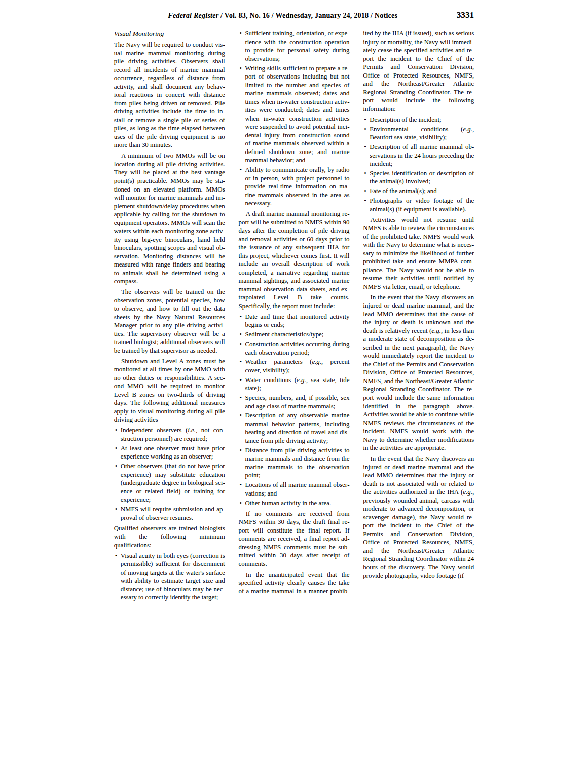Federal Register / Vol. 83, No. 16 / Wednesday, January 24, 2018 / Notices
3331
Visual Monitoring
The Navy will be required to conduct visual marine mammal monitoring during pile driving activities. Observers shall record all incidents of marine mammal occurrence, regardless of distance from activity, and shall document any behavioral reactions in concert with distance from piles being driven or removed. Pile driving activities include the time to install or remove a single pile or series of piles, as long as the time elapsed between uses of the pile driving equipment is no more than 30 minutes.
A minimum of two MMOs will be on location during all pile driving activities. They will be placed at the best vantage point(s) practicable. MMOs may be stationed on an elevated platform. MMOs will monitor for marine mammals and implement shutdown/delay procedures when applicable by calling for the shutdown to equipment operators. MMOs will scan the waters within each monitoring zone activity using big-eye binoculars, hand held binoculars, spotting scopes and visual observation. Monitoring distances will be measured with range finders and bearing to animals shall be determined using a compass.
The observers will be trained on the observation zones, potential species, how to observe, and how to fill out the data sheets by the Navy Natural Resources Manager prior to any pile-driving activities. The supervisory observer will be a trained biologist; additional observers will be trained by that supervisor as needed.
Shutdown and Level A zones must be monitored at all times by one MMO with no other duties or responsibilities. A second MMO will be required to monitor Level B zones on two-thirds of driving days. The following additional measures apply to visual monitoring during all pile driving activities
Independent observers (i.e., not construction personnel) are required;
At least one observer must have prior experience working as an observer;
Other observers (that do not have prior experience) may substitute education (undergraduate degree in biological science or related field) or training for experience;
NMFS will require submission and approval of observer resumes.
Qualified observers are trained biologists with the following minimum qualifications:
Visual acuity in both eyes (correction is permissible) sufficient for discernment of moving targets at the water's surface with ability to estimate target size and distance; use of binoculars may be necessary to correctly identify the target;
Sufficient training, orientation, or experience with the construction operation to provide for personal safety during observations;
Writing skills sufficient to prepare a report of observations including but not limited to the number and species of marine mammals observed; dates and times when in-water construction activities were conducted; dates and times when in-water construction activities were suspended to avoid potential incidental injury from construction sound of marine mammals observed within a defined shutdown zone; and marine mammal behavior; and
Ability to communicate orally, by radio or in person, with project personnel to provide real-time information on marine mammals observed in the area as necessary.
A draft marine mammal monitoring report will be submitted to NMFS within 90 days after the completion of pile driving and removal activities or 60 days prior to the issuance of any subsequent IHA for this project, whichever comes first. It will include an overall description of work completed, a narrative regarding marine mammal sightings, and associated marine mammal observation data sheets, and extrapolated Level B take counts. Specifically, the report must include:
Date and time that monitored activity begins or ends;
Sediment characteristics/type;
Construction activities occurring during each observation period;
Weather parameters (e.g., percent cover, visibility);
Water conditions (e.g., sea state, tide state);
Species, numbers, and, if possible, sex and age class of marine mammals;
Description of any observable marine mammal behavior patterns, including bearing and direction of travel and distance from pile driving activity;
Distance from pile driving activities to marine mammals and distance from the marine mammals to the observation point;
Locations of all marine mammal observations; and
Other human activity in the area.
If no comments are received from NMFS within 30 days, the draft final report will constitute the final report. If comments are received, a final report addressing NMFS comments must be submitted within 30 days after receipt of comments.
In the unanticipated event that the specified activity clearly causes the take of a marine mammal in a manner prohibited by the IHA (if issued), such as serious injury or mortality, the Navy will immediately cease the specified activities and report the incident to the Chief of the Permits and Conservation Division, Office of Protected Resources, NMFS, and the Northeast/Greater Atlantic Regional Stranding Coordinator. The report would include the following information:
Description of the incident;
Environmental conditions (e.g., Beaufort sea state, visibility);
Description of all marine mammal observations in the 24 hours preceding the incident;
Species identification or description of the animal(s) involved;
Fate of the animal(s); and
Photographs or video footage of the animal(s) (if equipment is available).
Activities would not resume until NMFS is able to review the circumstances of the prohibited take. NMFS would work with the Navy to determine what is necessary to minimize the likelihood of further prohibited take and ensure MMPA compliance. The Navy would not be able to resume their activities until notified by NMFS via letter, email, or telephone.
In the event that the Navy discovers an injured or dead marine mammal, and the lead MMO determines that the cause of the injury or death is unknown and the death is relatively recent (e.g., in less than a moderate state of decomposition as described in the next paragraph), the Navy would immediately report the incident to the Chief of the Permits and Conservation Division, Office of Protected Resources, NMFS, and the Northeast/Greater Atlantic Regional Stranding Coordinator. The report would include the same information identified in the paragraph above. Activities would be able to continue while NMFS reviews the circumstances of the incident. NMFS would work with the Navy to determine whether modifications in the activities are appropriate.
In the event that the Navy discovers an injured or dead marine mammal and the lead MMO determines that the injury or death is not associated with or related to the activities authorized in the IHA (e.g., previously wounded animal, carcass with moderate to advanced decomposition, or scavenger damage), the Navy would report the incident to the Chief of the Permits and Conservation Division, Office of Protected Resources, NMFS, and the Northeast/Greater Atlantic Regional Stranding Coordinator within 24 hours of the discovery. The Navy would provide photographs, video footage (if